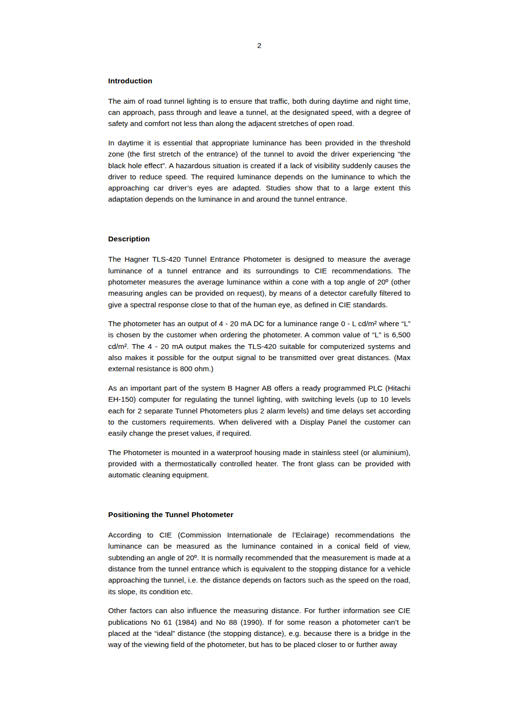2
Introduction
The aim of road tunnel lighting is to ensure that traffic, both during daytime and night time, can approach, pass through and leave a tunnel, at the designated speed, with a degree of safety and comfort not less than along the adjacent stretches of open road.
In daytime it is essential that appropriate luminance has been provided in the threshold zone (the first stretch of the entrance) of the tunnel to avoid the driver experiencing “the black hole effect”. A hazardous situation is created if a lack of visibility suddenly causes the driver to reduce speed. The required luminance depends on the luminance to which the approaching car driver’s eyes are adapted. Studies show that to a large extent this adaptation depends on the luminance in and around the tunnel entrance.
Description
The Hagner TLS-420 Tunnel Entrance Photometer is designed to measure the average luminance of a tunnel entrance and its surroundings to CIE recommendations. The photometer measures the average luminance within a cone with a top angle of 20º (other measuring angles can be provided on request), by means of a detector carefully filtered to give a spectral response close to that of the human eye, as defined in CIE standards.
The photometer has an output of 4 - 20 mA DC for a luminance range 0 - L cd/m² where “L” is chosen by the customer when ordering the photometer. A common value of “L” is 6,500 cd/m². The 4 - 20 mA output makes the TLS-420 suitable for computerized systems and also makes it possible for the output signal to be transmitted over great distances. (Max external resistance is 800 ohm.)
As an important part of the system B Hagner AB offers a ready programmed PLC (Hitachi EH-150) computer for regulating the tunnel lighting, with switching levels (up to 10 levels each for 2 separate Tunnel Photometers plus 2 alarm levels) and time delays set according to the customers requirements. When delivered with a Display Panel the customer can easily change the preset values, if required.
The Photometer is mounted in a waterproof housing made in stainless steel (or aluminium), provided with a thermostatically controlled heater. The front glass can be provided with automatic cleaning equipment.
Positioning the Tunnel Photometer
According to CIE (Commission Internationale de l’Eclairage) recommendations the luminance can be measured as the luminance contained in a conical field of view, subtending an angle of 20º. It is normally recommended that the measurement is made at a distance from the tunnel entrance which is equivalent to the stopping distance for a vehicle approaching the tunnel, i.e. the distance depends on factors such as the speed on the road, its slope, its condition etc.
Other factors can also influence the measuring distance. For further information see CIE publications No 61 (1984) and No 88 (1990). If for some reason a photometer can’t be placed at the “ideal” distance (the stopping distance), e.g. because there is a bridge in the way of the viewing field of the photometer, but has to be placed closer to or further away